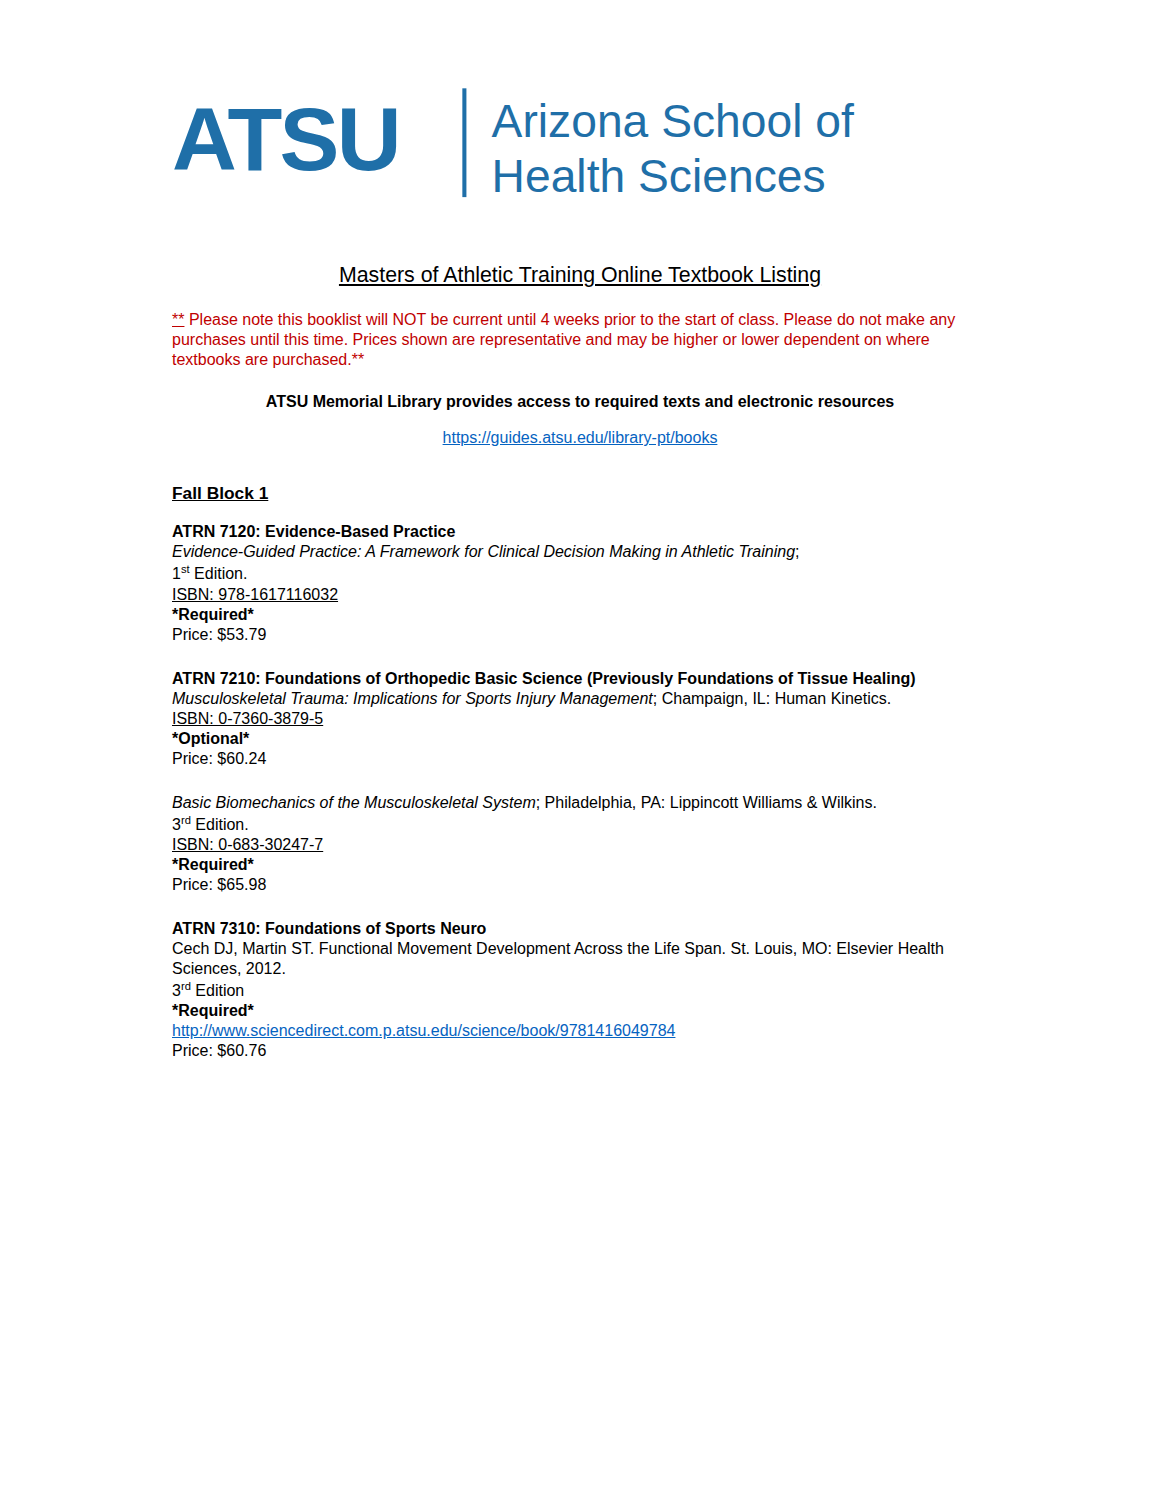ATSU Arizona School of Health Sciences
Masters of Athletic Training Online Textbook Listing
** Please note this booklist will NOT be current until 4 weeks prior to the start of class. Please do not make any purchases until this time. Prices shown are representative and may be higher or lower dependent on where textbooks are purchased.**
ATSU Memorial Library provides access to required texts and electronic resources
https://guides.atsu.edu/library-pt/books
Fall Block 1
ATRN 7120: Evidence-Based Practice
Evidence-Guided Practice: A Framework for Clinical Decision Making in Athletic Training;
1st Edition.
ISBN: 978-1617116032
*Required*
Price: $53.79
ATRN 7210: Foundations of Orthopedic Basic Science (Previously Foundations of Tissue Healing)
Musculoskeletal Trauma: Implications for Sports Injury Management; Champaign, IL: Human Kinetics.
ISBN: 0-7360-3879-5
*Optional*
Price: $60.24
Basic Biomechanics of the Musculoskeletal System; Philadelphia, PA: Lippincott Williams & Wilkins.
3rd Edition.
ISBN: 0-683-30247-7
*Required*
Price: $65.98
ATRN 7310: Foundations of Sports Neuro
Cech DJ, Martin ST. Functional Movement Development Across the Life Span. St. Louis, MO: Elsevier Health Sciences, 2012.
3rd Edition
*Required*
http://www.sciencedirect.com.p.atsu.edu/science/book/9781416049784
Price: $60.76